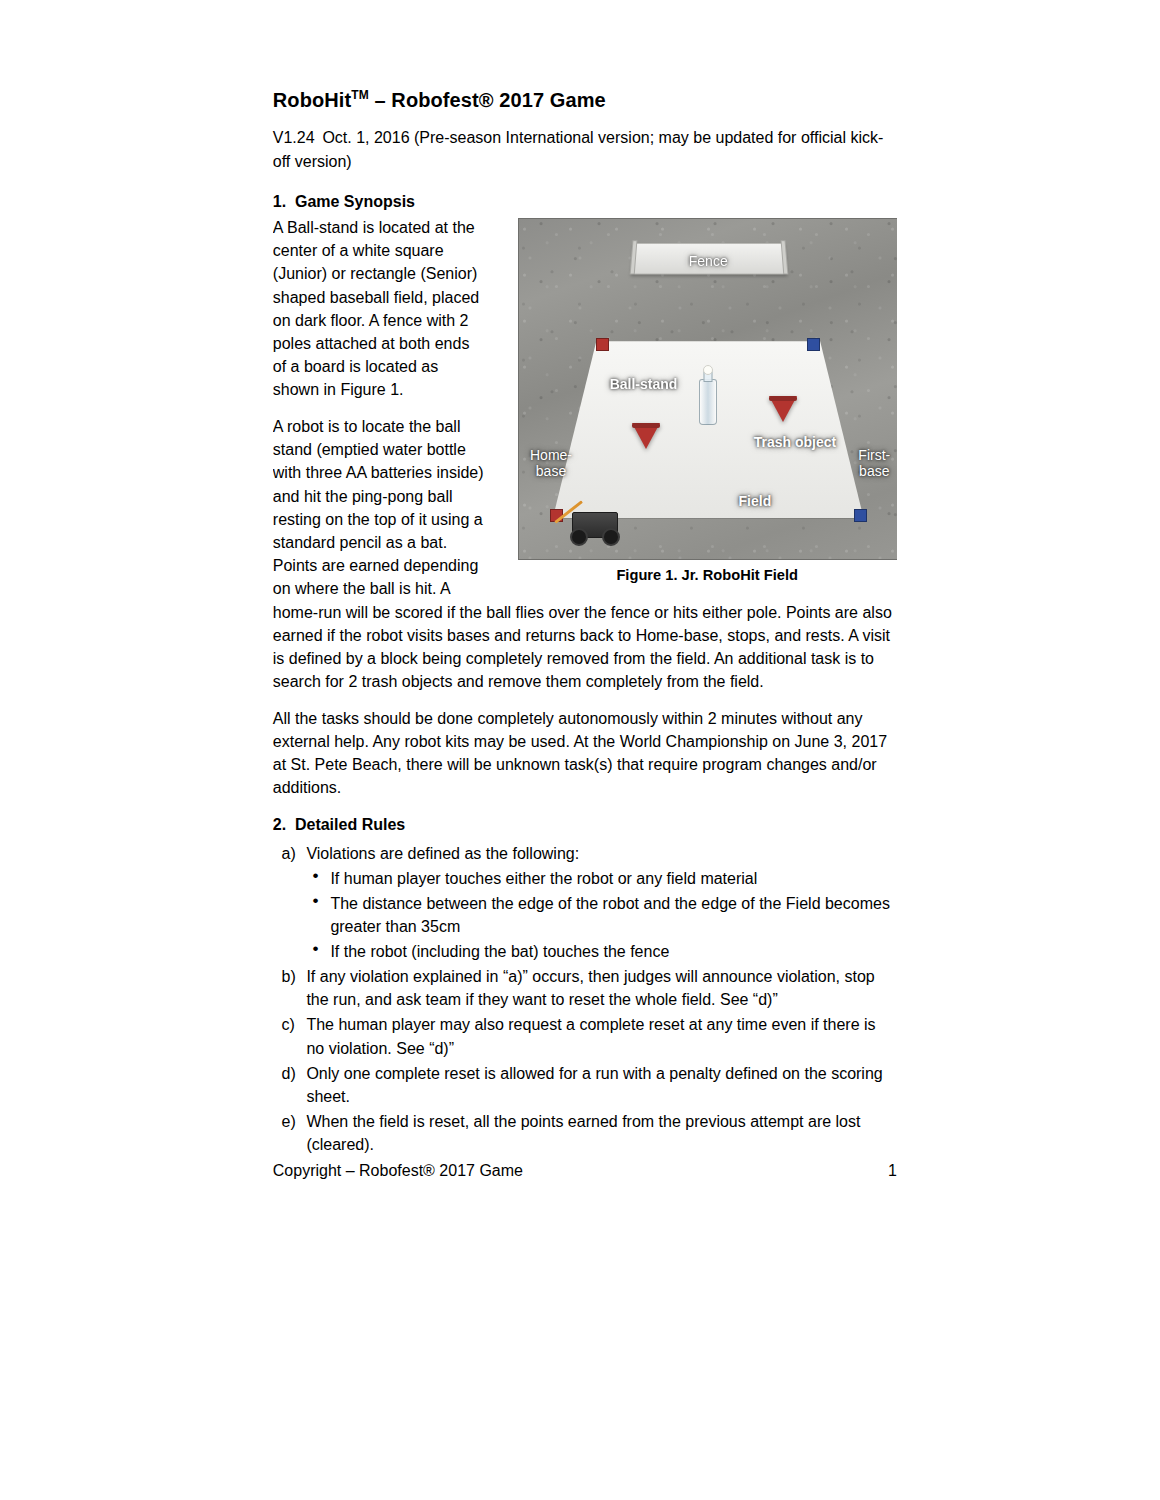RoboHitTM – Robofest® 2017 Game
V1.24 Oct. 1, 2016 (Pre-season International version; may be updated for official kick-off version)
1.
Game Synopsis
Fence
Ball-stand
Trash object
Home-
base
First-
base
Field
Figure 1. Jr. RoboHit Field
A Ball-stand is located at the center of a white square (Junior) or rectangle (Senior) shaped baseball field, placed on dark floor. A fence with 2 poles attached at both ends of a board is located as shown in Figure 1.
A robot is to locate the ball stand (emptied water bottle with three AA batteries inside) and hit the ping-pong ball resting on the top of it using a standard pencil as a bat. Points are earned depending on where the ball is hit. A home-run will be scored if the ball flies over the fence or hits either pole. Points are also earned if the robot visits bases and returns back to Home-base, stops, and rests. A visit is defined by a block being completely removed from the field. An additional task is to search for 2 trash objects and remove them completely from the field.
All the tasks should be done completely autonomously within 2 minutes without any external help. Any robot kits may be used. At the World Championship on June 3, 2017 at St. Pete Beach, there will be unknown task(s) that require program changes and/or additions.
2.
Detailed Rules
a) Violations are defined as the following:
If human player touches either the robot or any field material
The distance between the edge of the robot and the edge of the Field becomes greater than 35cm
If the robot (including the bat) touches the fence
b) If any violation explained in “a)” occurs, then judges will announce violation, stop the run, and ask team if they want to reset the whole field. See “d)”
c) The human player may also request a complete reset at any time even if there is no violation. See “d)”
d) Only one complete reset is allowed for a run with a penalty defined on the scoring sheet.
e) When the field is reset, all the points earned from the previous attempt are lost (cleared).
Copyright – Robofest® 2017 Game 1